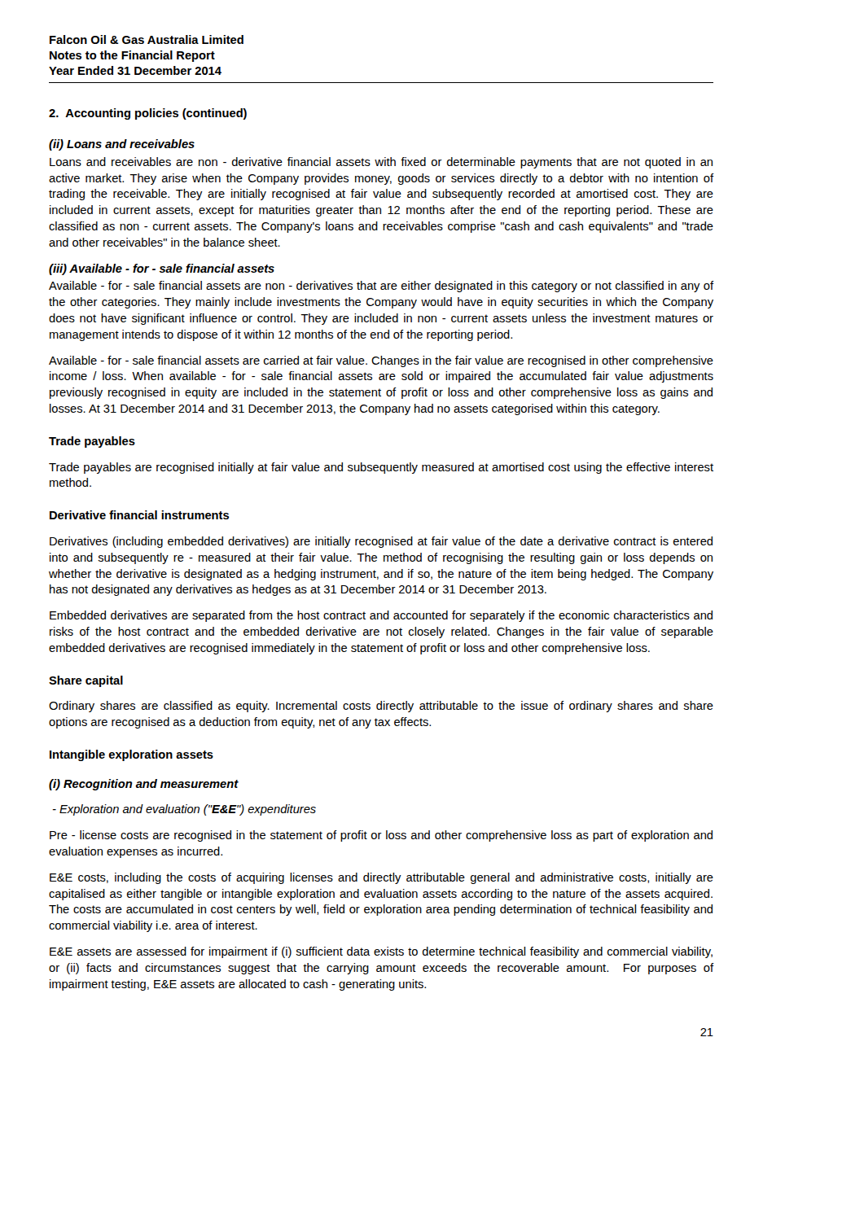Falcon Oil & Gas Australia Limited
Notes to the Financial Report
Year Ended 31 December 2014
2. Accounting policies (continued)
(ii) Loans and receivables
Loans and receivables are non - derivative financial assets with fixed or determinable payments that are not quoted in an active market. They arise when the Company provides money, goods or services directly to a debtor with no intention of trading the receivable. They are initially recognised at fair value and subsequently recorded at amortised cost. They are included in current assets, except for maturities greater than 12 months after the end of the reporting period. These are classified as non - current assets. The Company's loans and receivables comprise "cash and cash equivalents" and "trade and other receivables" in the balance sheet.
(iii) Available - for - sale financial assets
Available - for - sale financial assets are non - derivatives that are either designated in this category or not classified in any of the other categories. They mainly include investments the Company would have in equity securities in which the Company does not have significant influence or control. They are included in non - current assets unless the investment matures or management intends to dispose of it within 12 months of the end of the reporting period.
Available - for - sale financial assets are carried at fair value. Changes in the fair value are recognised in other comprehensive income / loss. When available - for - sale financial assets are sold or impaired the accumulated fair value adjustments previously recognised in equity are included in the statement of profit or loss and other comprehensive loss as gains and losses. At 31 December 2014 and 31 December 2013, the Company had no assets categorised within this category.
Trade payables
Trade payables are recognised initially at fair value and subsequently measured at amortised cost using the effective interest method.
Derivative financial instruments
Derivatives (including embedded derivatives) are initially recognised at fair value of the date a derivative contract is entered into and subsequently re - measured at their fair value. The method of recognising the resulting gain or loss depends on whether the derivative is designated as a hedging instrument, and if so, the nature of the item being hedged. The Company has not designated any derivatives as hedges as at 31 December 2014 or 31 December 2013.
Embedded derivatives are separated from the host contract and accounted for separately if the economic characteristics and risks of the host contract and the embedded derivative are not closely related. Changes in the fair value of separable embedded derivatives are recognised immediately in the statement of profit or loss and other comprehensive loss.
Share capital
Ordinary shares are classified as equity. Incremental costs directly attributable to the issue of ordinary shares and share options are recognised as a deduction from equity, net of any tax effects.
Intangible exploration assets
(i) Recognition and measurement
- Exploration and evaluation ("E&E") expenditures
Pre - license costs are recognised in the statement of profit or loss and other comprehensive loss as part of exploration and evaluation expenses as incurred.
E&E costs, including the costs of acquiring licenses and directly attributable general and administrative costs, initially are capitalised as either tangible or intangible exploration and evaluation assets according to the nature of the assets acquired. The costs are accumulated in cost centers by well, field or exploration area pending determination of technical feasibility and commercial viability i.e. area of interest.
E&E assets are assessed for impairment if (i) sufficient data exists to determine technical feasibility and commercial viability, or (ii) facts and circumstances suggest that the carrying amount exceeds the recoverable amount. For purposes of impairment testing, E&E assets are allocated to cash - generating units.
21